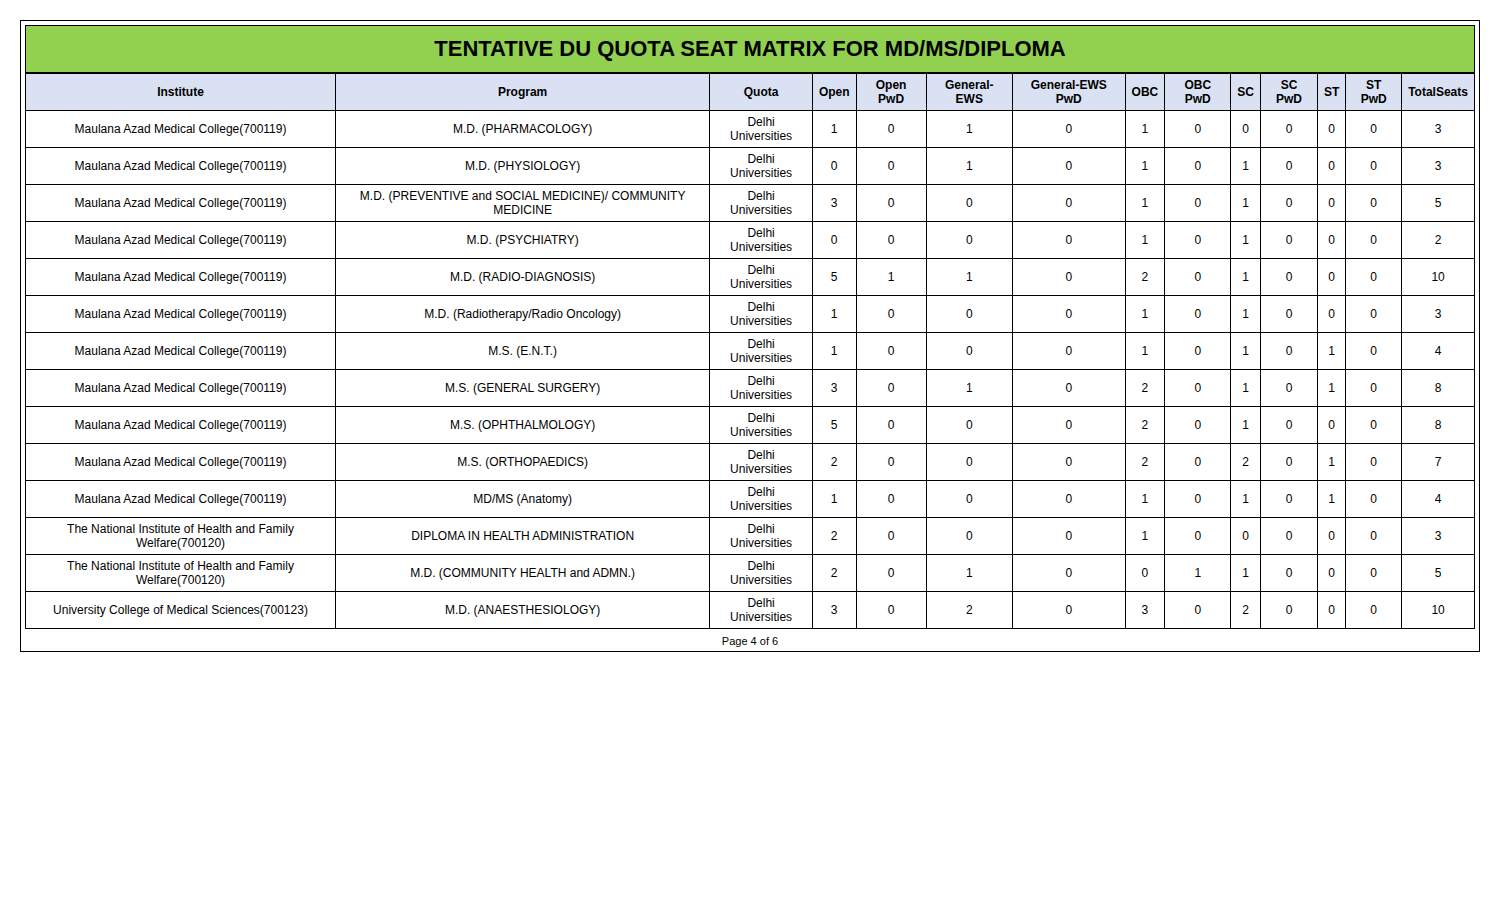TENTATIVE DU QUOTA SEAT MATRIX FOR MD/MS/DIPLOMA
| Institute | Program | Quota | Open | Open PwD | General-EWS | General-EWS PwD | OBC | OBC PwD | SC | SC PwD | ST | ST PwD | TotalSeats |
| --- | --- | --- | --- | --- | --- | --- | --- | --- | --- | --- | --- | --- | --- |
| Maulana Azad Medical College(700119) | M.D. (PHARMACOLOGY) | Delhi Universities | 1 | 0 | 1 | 0 | 1 | 0 | 0 | 0 | 0 | 0 | 3 |
| Maulana Azad Medical College(700119) | M.D. (PHYSIOLOGY) | Delhi Universities | 0 | 0 | 1 | 0 | 1 | 0 | 1 | 0 | 0 | 0 | 3 |
| Maulana Azad Medical College(700119) | M.D. (PREVENTIVE and SOCIAL MEDICINE)/ COMMUNITY MEDICINE | Delhi Universities | 3 | 0 | 0 | 0 | 1 | 0 | 1 | 0 | 0 | 0 | 5 |
| Maulana Azad Medical College(700119) | M.D. (PSYCHIATRY) | Delhi Universities | 0 | 0 | 0 | 0 | 1 | 0 | 1 | 0 | 0 | 0 | 2 |
| Maulana Azad Medical College(700119) | M.D. (RADIO-DIAGNOSIS) | Delhi Universities | 5 | 1 | 1 | 0 | 2 | 0 | 1 | 0 | 0 | 0 | 10 |
| Maulana Azad Medical College(700119) | M.D. (Radiotherapy/Radio Oncology) | Delhi Universities | 1 | 0 | 0 | 0 | 1 | 0 | 1 | 0 | 0 | 0 | 3 |
| Maulana Azad Medical College(700119) | M.S. (E.N.T.) | Delhi Universities | 1 | 0 | 0 | 0 | 1 | 0 | 1 | 0 | 1 | 0 | 4 |
| Maulana Azad Medical College(700119) | M.S. (GENERAL SURGERY) | Delhi Universities | 3 | 0 | 1 | 0 | 2 | 0 | 1 | 0 | 1 | 0 | 8 |
| Maulana Azad Medical College(700119) | M.S. (OPHTHALMOLOGY) | Delhi Universities | 5 | 0 | 0 | 0 | 2 | 0 | 1 | 0 | 0 | 0 | 8 |
| Maulana Azad Medical College(700119) | M.S. (ORTHOPAEDICS) | Delhi Universities | 2 | 0 | 0 | 0 | 2 | 0 | 2 | 0 | 1 | 0 | 7 |
| Maulana Azad Medical College(700119) | MD/MS (Anatomy) | Delhi Universities | 1 | 0 | 0 | 0 | 1 | 0 | 1 | 0 | 1 | 0 | 4 |
| The National Institute of Health and Family Welfare(700120) | DIPLOMA IN HEALTH ADMINISTRATION | Delhi Universities | 2 | 0 | 0 | 0 | 1 | 0 | 0 | 0 | 0 | 0 | 3 |
| The National Institute of Health and Family Welfare(700120) | M.D. (COMMUNITY HEALTH and ADMN.) | Delhi Universities | 2 | 0 | 1 | 0 | 0 | 1 | 1 | 0 | 0 | 0 | 5 |
| University College of Medical Sciences(700123) | M.D. (ANAESTHESIOLOGY) | Delhi Universities | 3 | 0 | 2 | 0 | 3 | 0 | 2 | 0 | 0 | 0 | 10 |
Page 4 of 6